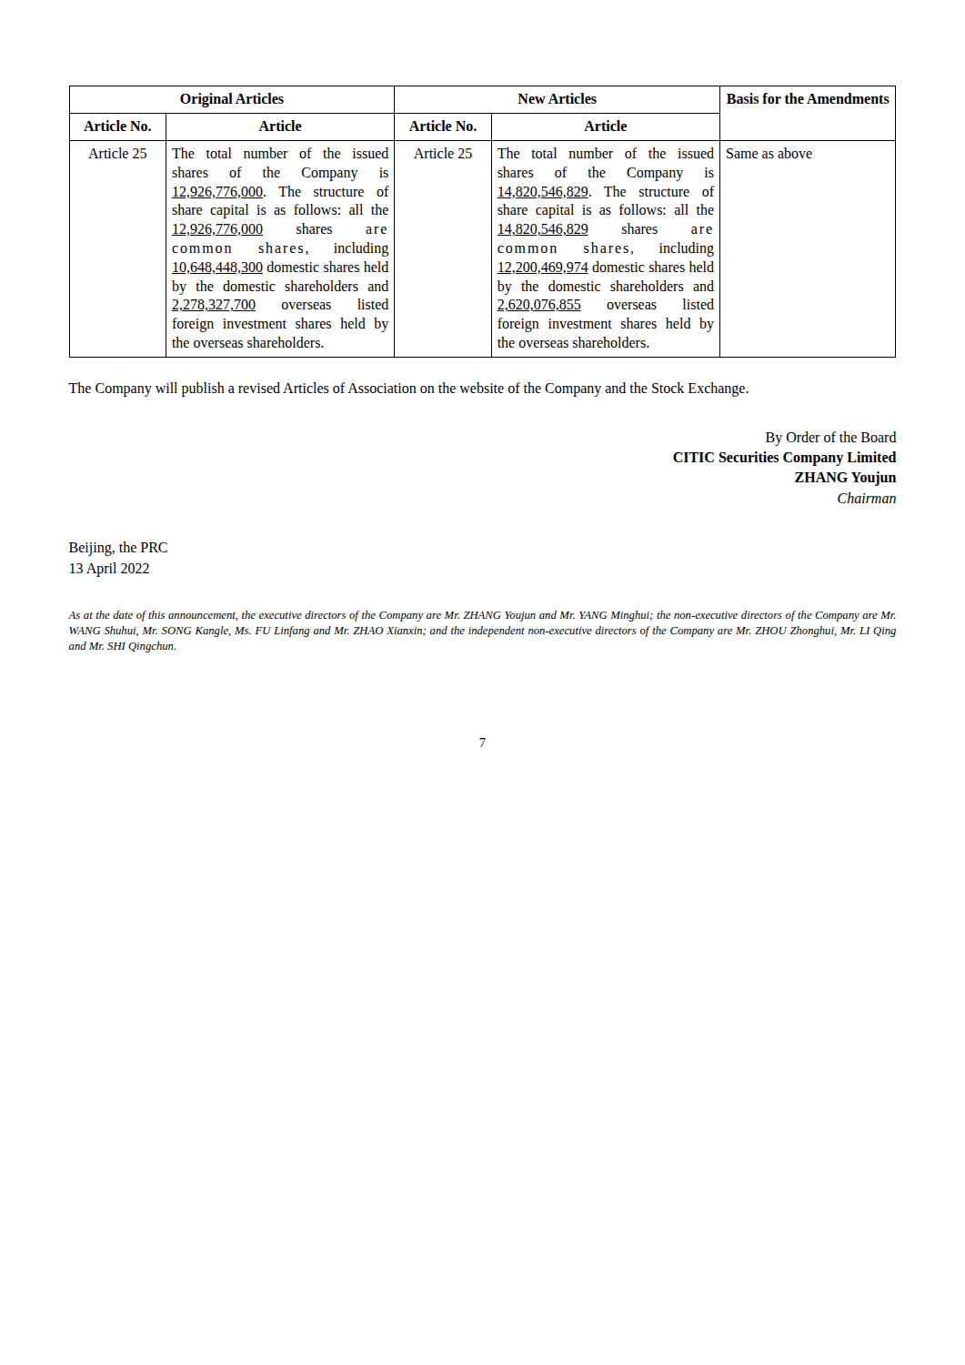| Original Articles | New Articles | Basis for the Amendments |
| --- | --- | --- |
| Article No. | Article | Article No. | Article |
| Article 25 | The total number of the issued shares of the Company is 12,926,776,000 . The structure of share capital is as follows: all the 12,926,776,000 shares are common shares, including 10,648,448,300 domestic shares held by the domestic shareholders and 2,278,327,700 overseas listed foreign investment shares held by the overseas shareholders. | Article 25 | The total number of the issued shares of the Company is 14,820,546,829 . The structure of share capital is as follows: all the 14,820,546,829 shares are common shares, including 12,200,469,974 domestic shares held by the domestic shareholders and 2,620,076,855 overseas listed foreign investment shares held by the overseas shareholders. | Same as above |
The Company will publish a revised Articles of Association on the website of the Company and the Stock Exchange.
By Order of the Board
CITIC Securities Company Limited
ZHANG Youjun
Chairman
Beijing, the PRC
13 April 2022
As at the date of this announcement, the executive directors of the Company are Mr. ZHANG Youjun and Mr. YANG Minghui; the non-executive directors of the Company are Mr. WANG Shuhui, Mr. SONG Kangle, Ms. FU Linfang and Mr. ZHAO Xianxin; and the independent non-executive directors of the Company are Mr. ZHOU Zhonghui, Mr. LI Qing and Mr. SHI Qingchun.
7